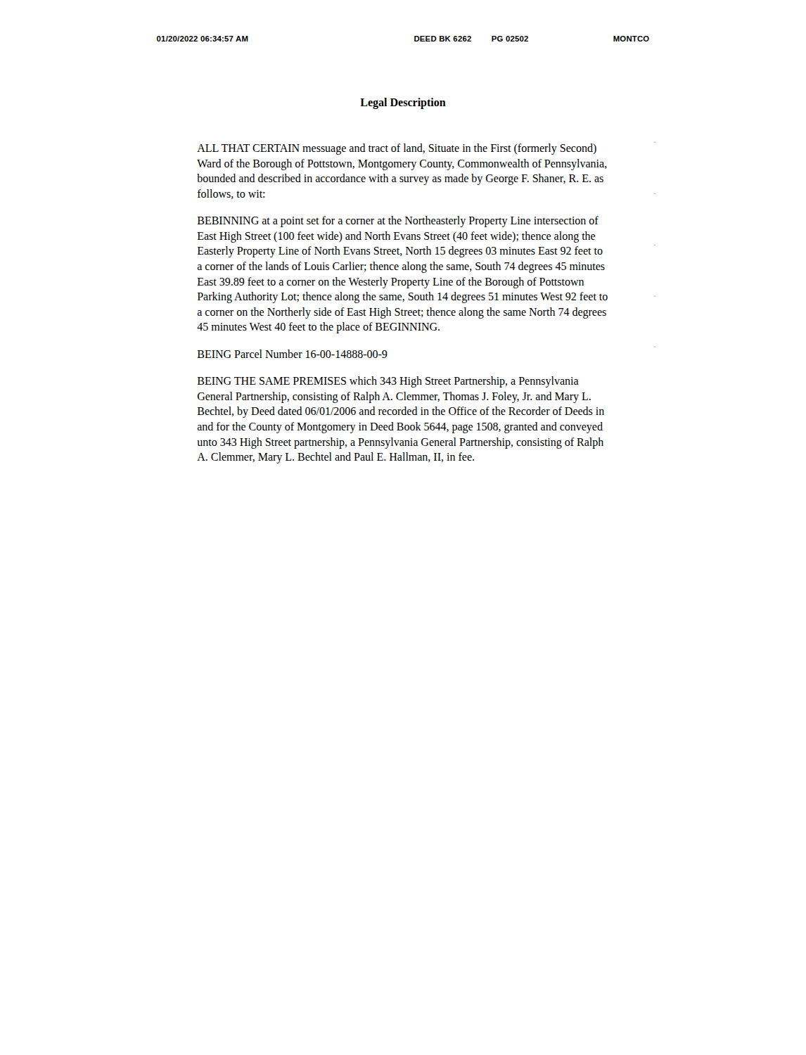01/20/2022 06:34:57 AM DEED BK 6262 PG 02502 MONTCO
. . . . .
Legal Description
ALL THAT CERTAIN messuage and tract of land, Situate in the First (formerly Second) Ward of the Borough of Pottstown, Montgomery County, Commonwealth of Pennsylvania, bounded and described in accordance with a survey as made by George F. Shaner, R. E. as follows, to wit:
BEBINNING at a point set for a corner at the Northeasterly Property Line intersection of East High Street (100 feet wide) and North Evans Street (40 feet wide); thence along the Easterly Property Line of North Evans Street, North 15 degrees 03 minutes East 92 feet to a corner of the lands of Louis Carlier; thence along the same, South 74 degrees 45 minutes East 39.89 feet to a corner on the Westerly Property Line of the Borough of Pottstown Parking Authority Lot; thence along the same, South 14 degrees 51 minutes West 92 feet to a corner on the Northerly side of East High Street; thence along the same North 74 degrees 45 minutes West 40 feet to the place of BEGINNING.
BEING Parcel Number 16-00-14888-00-9
BEING THE SAME PREMISES which 343 High Street Partnership, a Pennsylvania General Partnership, consisting of Ralph A. Clemmer, Thomas J. Foley, Jr. and Mary L. Bechtel, by Deed dated 06/01/2006 and recorded in the Office of the Recorder of Deeds in and for the County of Montgomery in Deed Book 5644, page 1508, granted and conveyed unto 343 High Street partnership, a Pennsylvania General Partnership, consisting of Ralph A. Clemmer, Mary L. Bechtel and Paul E. Hallman, II, in fee.